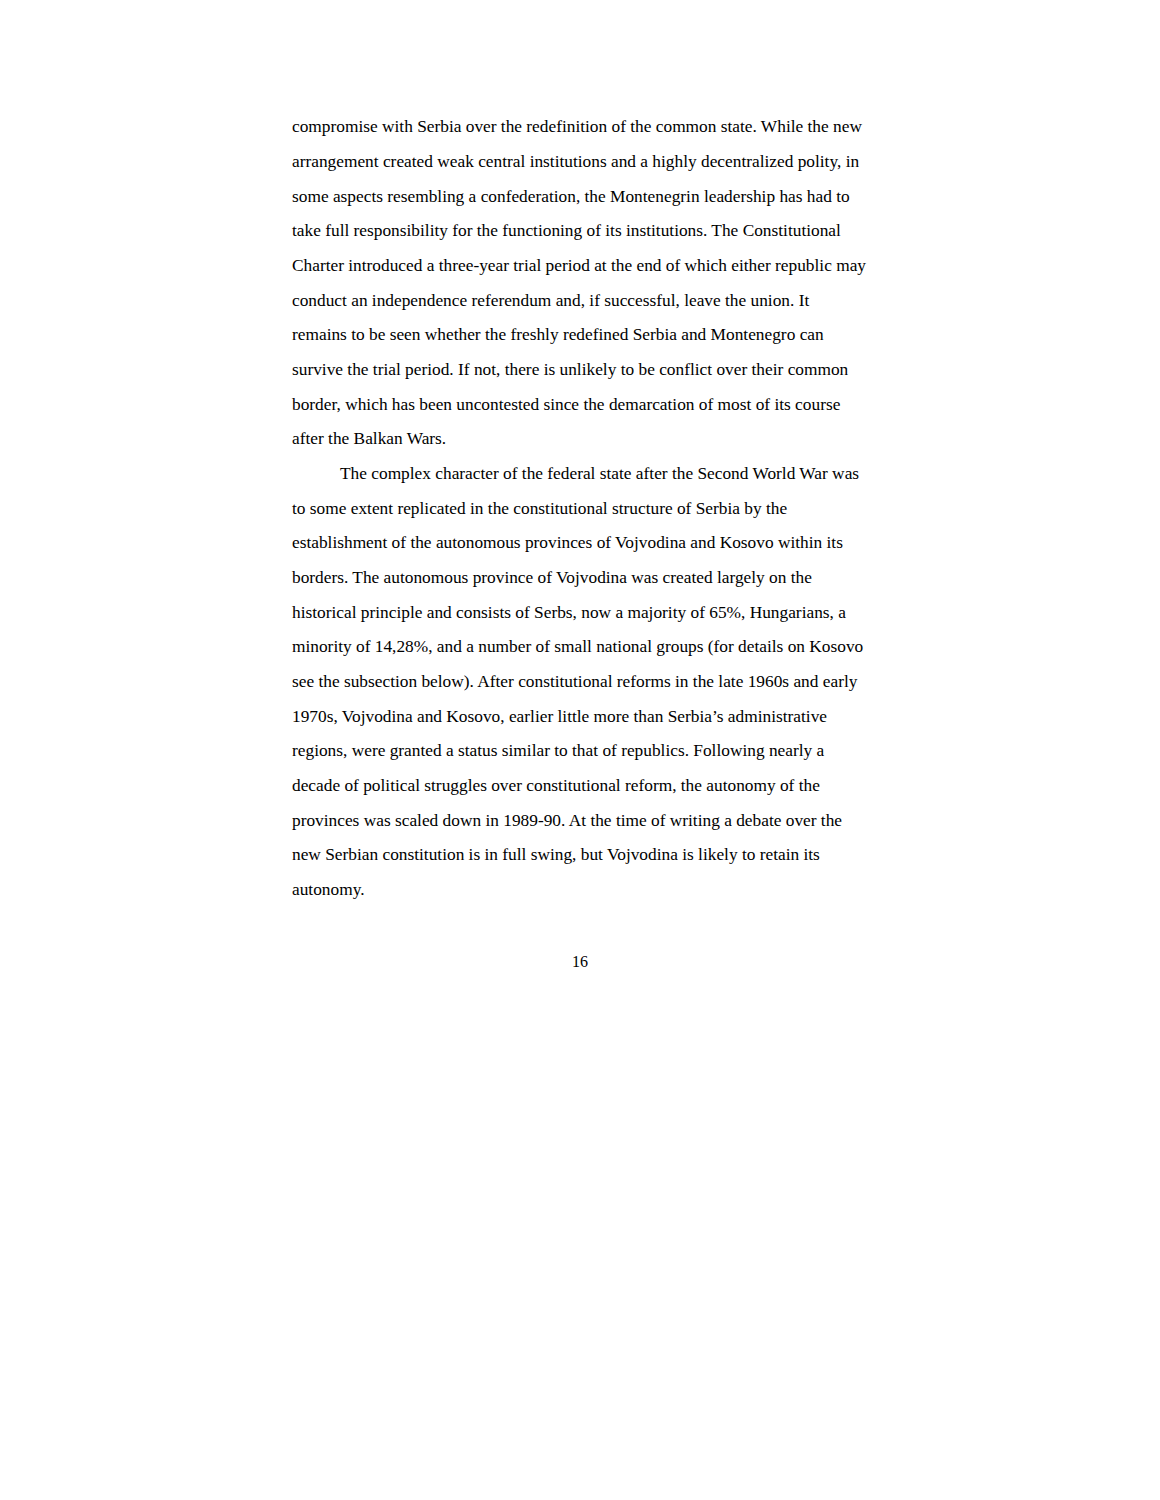compromise with Serbia over the redefinition of the common state. While the new arrangement created weak central institutions and a highly decentralized polity, in some aspects resembling a confederation, the Montenegrin leadership has had to take full responsibility for the functioning of its institutions. The Constitutional Charter introduced a three-year trial period at the end of which either republic may conduct an independence referendum and, if successful, leave the union. It remains to be seen whether the freshly redefined Serbia and Montenegro can survive the trial period. If not, there is unlikely to be conflict over their common border, which has been uncontested since the demarcation of most of its course after the Balkan Wars.
The complex character of the federal state after the Second World War was to some extent replicated in the constitutional structure of Serbia by the establishment of the autonomous provinces of Vojvodina and Kosovo within its borders. The autonomous province of Vojvodina was created largely on the historical principle and consists of Serbs, now a majority of 65%, Hungarians, a minority of 14,28%, and a number of small national groups (for details on Kosovo see the subsection below). After constitutional reforms in the late 1960s and early 1970s, Vojvodina and Kosovo, earlier little more than Serbia’s administrative regions, were granted a status similar to that of republics. Following nearly a decade of political struggles over constitutional reform, the autonomy of the provinces was scaled down in 1989-90. At the time of writing a debate over the new Serbian constitution is in full swing, but Vojvodina is likely to retain its autonomy.
16